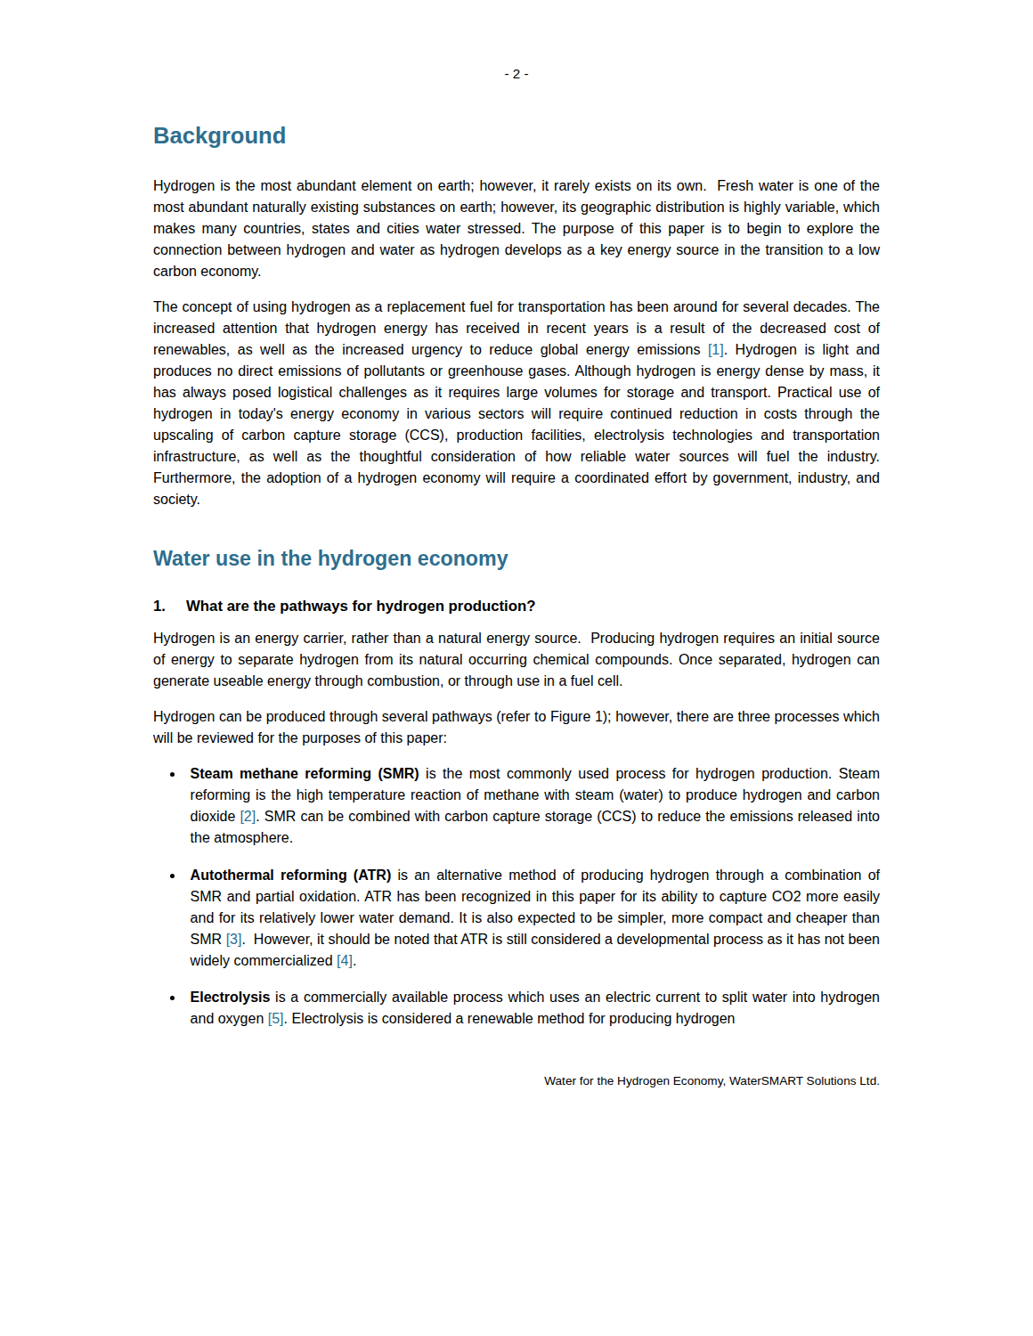- 2 -
Background
Hydrogen is the most abundant element on earth; however, it rarely exists on its own. Fresh water is one of the most abundant naturally existing substances on earth; however, its geographic distribution is highly variable, which makes many countries, states and cities water stressed. The purpose of this paper is to begin to explore the connection between hydrogen and water as hydrogen develops as a key energy source in the transition to a low carbon economy.
The concept of using hydrogen as a replacement fuel for transportation has been around for several decades. The increased attention that hydrogen energy has received in recent years is a result of the decreased cost of renewables, as well as the increased urgency to reduce global energy emissions [1]. Hydrogen is light and produces no direct emissions of pollutants or greenhouse gases. Although hydrogen is energy dense by mass, it has always posed logistical challenges as it requires large volumes for storage and transport. Practical use of hydrogen in today's energy economy in various sectors will require continued reduction in costs through the upscaling of carbon capture storage (CCS), production facilities, electrolysis technologies and transportation infrastructure, as well as the thoughtful consideration of how reliable water sources will fuel the industry. Furthermore, the adoption of a hydrogen economy will require a coordinated effort by government, industry, and society.
Water use in the hydrogen economy
1. What are the pathways for hydrogen production?
Hydrogen is an energy carrier, rather than a natural energy source. Producing hydrogen requires an initial source of energy to separate hydrogen from its natural occurring chemical compounds. Once separated, hydrogen can generate useable energy through combustion, or through use in a fuel cell.
Hydrogen can be produced through several pathways (refer to Figure 1); however, there are three processes which will be reviewed for the purposes of this paper:
Steam methane reforming (SMR) is the most commonly used process for hydrogen production. Steam reforming is the high temperature reaction of methane with steam (water) to produce hydrogen and carbon dioxide [2]. SMR can be combined with carbon capture storage (CCS) to reduce the emissions released into the atmosphere.
Autothermal reforming (ATR) is an alternative method of producing hydrogen through a combination of SMR and partial oxidation. ATR has been recognized in this paper for its ability to capture CO2 more easily and for its relatively lower water demand. It is also expected to be simpler, more compact and cheaper than SMR [3]. However, it should be noted that ATR is still considered a developmental process as it has not been widely commercialized [4].
Electrolysis is a commercially available process which uses an electric current to split water into hydrogen and oxygen [5]. Electrolysis is considered a renewable method for producing hydrogen
Water for the Hydrogen Economy, WaterSMART Solutions Ltd.